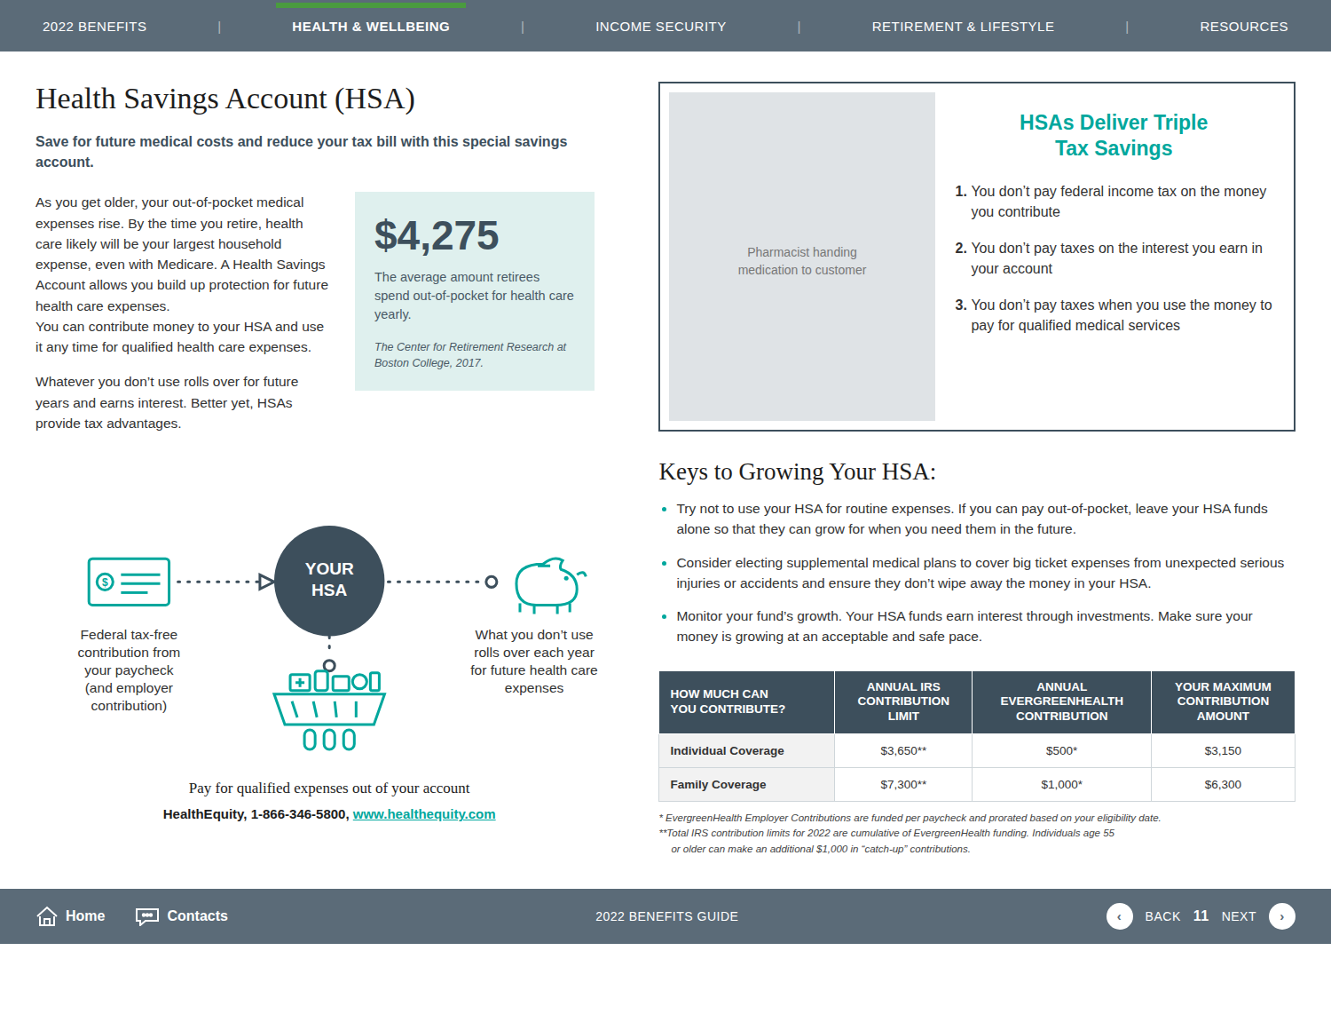2022 BENEFITS | HEALTH & WELLBEING | INCOME SECURITY | RETIREMENT & LIFESTYLE | RESOURCES
Health Savings Account (HSA)
Save for future medical costs and reduce your tax bill with this special savings account.
As you get older, your out-of-pocket medical expenses rise. By the time you retire, health care likely will be your largest household expense, even with Medicare. A Health Savings Account allows you build up protection for future health care expenses.
You can contribute money to your HSA and use it any time for qualified health care expenses.
Whatever you don’t use rolls over for future years and earns interest. Better yet, HSAs provide tax advantages.
$4,275
The average amount retirees spend out-of-pocket for health care yearly.
The Center for Retirement Research at Boston College, 2017.
YOUR HSA $ Federal tax-free contribution from your paycheck (and employer contribution) What you don’t use rolls over each year for future health care expenses
Pay for qualified expenses out of your account
HealthEquity, 1-866-346-5800, www.healthequity.com
HSAs Deliver Triple
Tax Savings
You don’t pay federal income tax on the money you contribute
You don’t pay taxes on the interest you earn in your account
You don’t pay taxes when you use the money to pay for qualified medical services
Keys to Growing Your HSA:
Try not to use your HSA for routine expenses. If you can pay out-of-pocket, leave your HSA funds alone so that they can grow for when you need them in the future.
Consider electing supplemental medical plans to cover big ticket expenses from unexpected serious injuries or accidents and ensure they don’t wipe away the money in your HSA.
Monitor your fund’s growth. Your HSA funds earn interest through investments. Make sure your money is growing at an acceptable and safe pace.
| HOW MUCH CAN YOU CONTRIBUTE? | ANNUAL IRS CONTRIBUTION LIMIT | ANNUAL EVERGREENHEALTH CONTRIBUTION | YOUR MAXIMUM CONTRIBUTION AMOUNT |
| --- | --- | --- | --- |
| Individual Coverage | $3,650** | $500* | $3,150 |
| Family Coverage | $7,300** | $1,000* | $6,300 |
* EvergreenHealth Employer Contributions are funded per paycheck and prorated based on your eligibility date.
**Total IRS contribution limits for 2022 are cumulative of EvergreenHealth funding. Individuals age 55 or older can make an additional $1,000 in “catch-up” contributions.
Home Contacts
2022 BENEFITS GUIDE
‹ BACK 11 NEXT ›